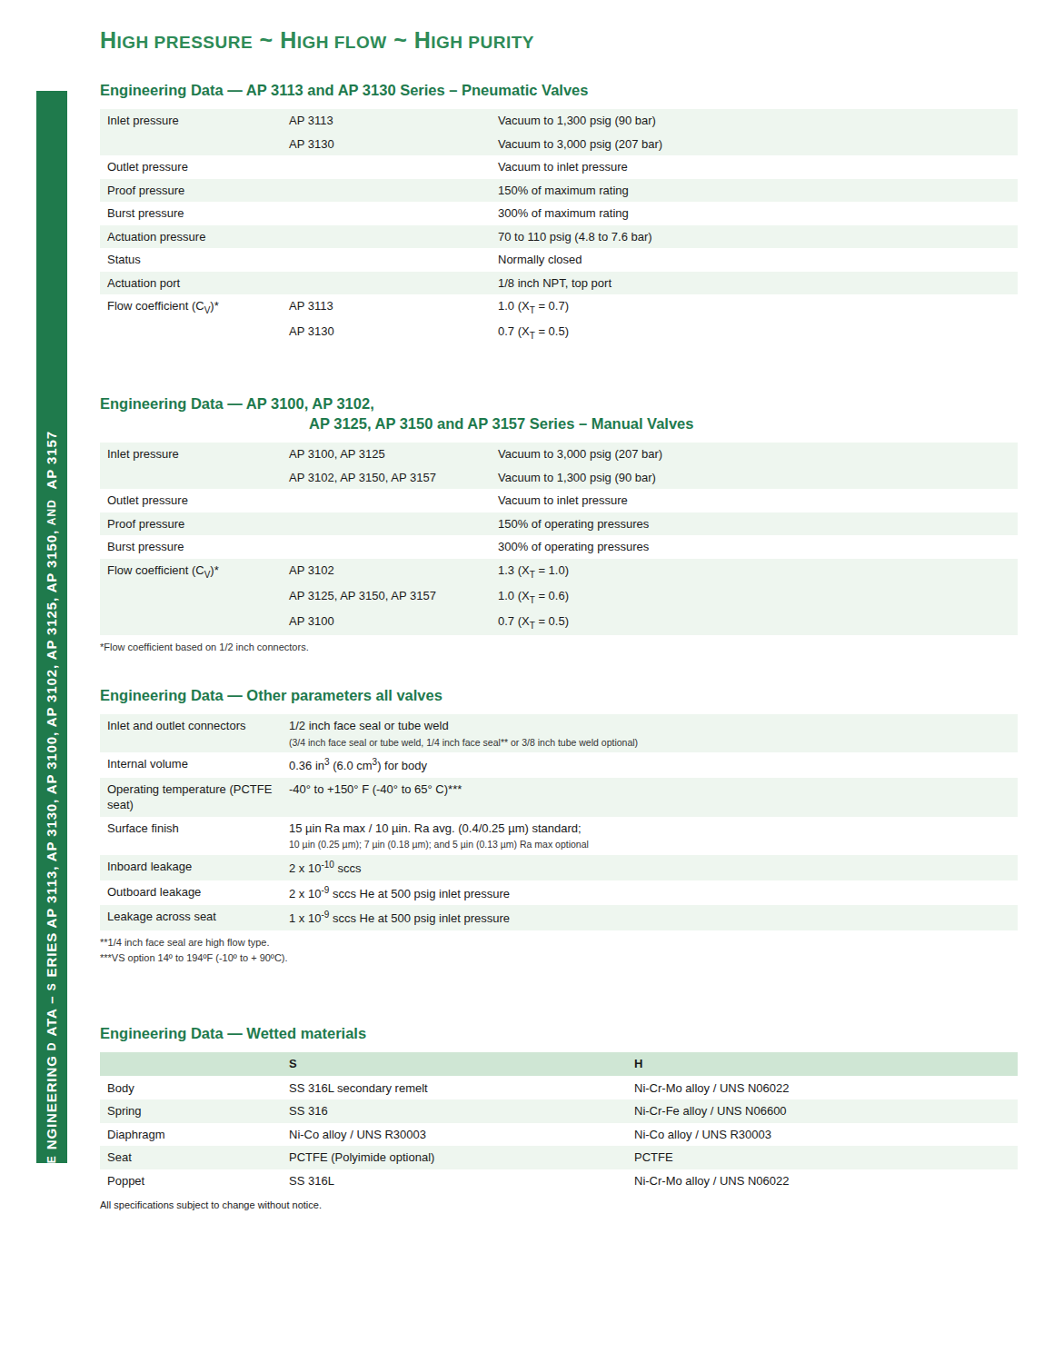ENGINEERING DATA – SERIES AP 3113, AP 3130, AP 3100, AP 3102, AP 3125, AP 3150, AND AP 3157
HIGH PRESSURE ~ HIGH FLOW ~ HIGH PURITY
Engineering Data — AP 3113 and AP 3130 Series – Pneumatic Valves
| Inlet pressure | AP 3113 | Vacuum to 1,300 psig (90 bar) |
| | AP 3130 | Vacuum to 3,000 psig (207 bar) |
| Outlet pressure | | Vacuum to inlet pressure |
| Proof pressure | | 150% of maximum rating |
| Burst pressure | | 300% of maximum rating |
| Actuation pressure | | 70 to 110 psig (4.8 to 7.6 bar) |
| Status | | Normally closed |
| Actuation port | | 1/8 inch NPT, top port |
| Flow coefficient (C V )* | AP 3113 | 1.0 (X T = 0.7) |
| | AP 3130 | 0.7 (X T = 0.5) |
Engineering Data — AP 3100, AP 3102,AP 3125, AP 3150 and AP 3157 Series – Manual Valves
| Inlet pressure | AP 3100, AP 3125 | Vacuum to 3,000 psig (207 bar) |
| | AP 3102, AP 3150, AP 3157 | Vacuum to 1,300 psig (90 bar) |
| Outlet pressure | | Vacuum to inlet pressure |
| Proof pressure | | 150% of operating pressures |
| Burst pressure | | 300% of operating pressures |
| Flow coefficient (C V )* | AP 3102 | 1.3 (X T = 1.0) |
| | AP 3125, AP 3150, AP 3157 | 1.0 (X T = 0.6) |
| | AP 3100 | 0.7 (X T = 0.5) |
*Flow coefficient based on 1/2 inch connectors.
Engineering Data — Other parameters all valves
| Inlet and outlet connectors | 1/2 inch face seal or tube weld (3/4 inch face seal or tube weld, 1/4 inch face seal** or 3/8 inch tube weld optional) |
| Internal volume | 0.36 in 3 (6.0 cm 3 ) for body |
| Operating temperature (PCTFE seat) | -40° to +150° F (-40° to 65° C)*** |
| Surface finish | 15 µin Ra max / 10 µin. Ra avg. (0.4/0.25 µm) standard; 10 µin (0.25 µm); 7 µin (0.18 µm); and 5 µin (0.13 µm) Ra max optional |
| Inboard leakage | 2 x 10 -10 sccs |
| Outboard leakage | 2 x 10 -9 sccs He at 500 psig inlet pressure |
| Leakage across seat | 1 x 10 -9 sccs He at 500 psig inlet pressure |
**1/4 inch face seal are high flow type.
***VS option 14º to 194ºF (-10º to + 90ºC).
Engineering Data — Wetted materials
| | S | H |
| --- | --- | --- |
| Body | SS 316L secondary remelt | Ni-Cr-Mo alloy / UNS N06022 |
| Spring | SS 316 | Ni-Cr-Fe alloy / UNS N06600 |
| Diaphragm | Ni-Co alloy / UNS R30003 | Ni-Co alloy / UNS R30003 |
| Seat | PCTFE (Polyimide optional) | PCTFE |
| Poppet | SS 316L | Ni-Cr-Mo alloy / UNS N06022 |
All specifications subject to change without notice.